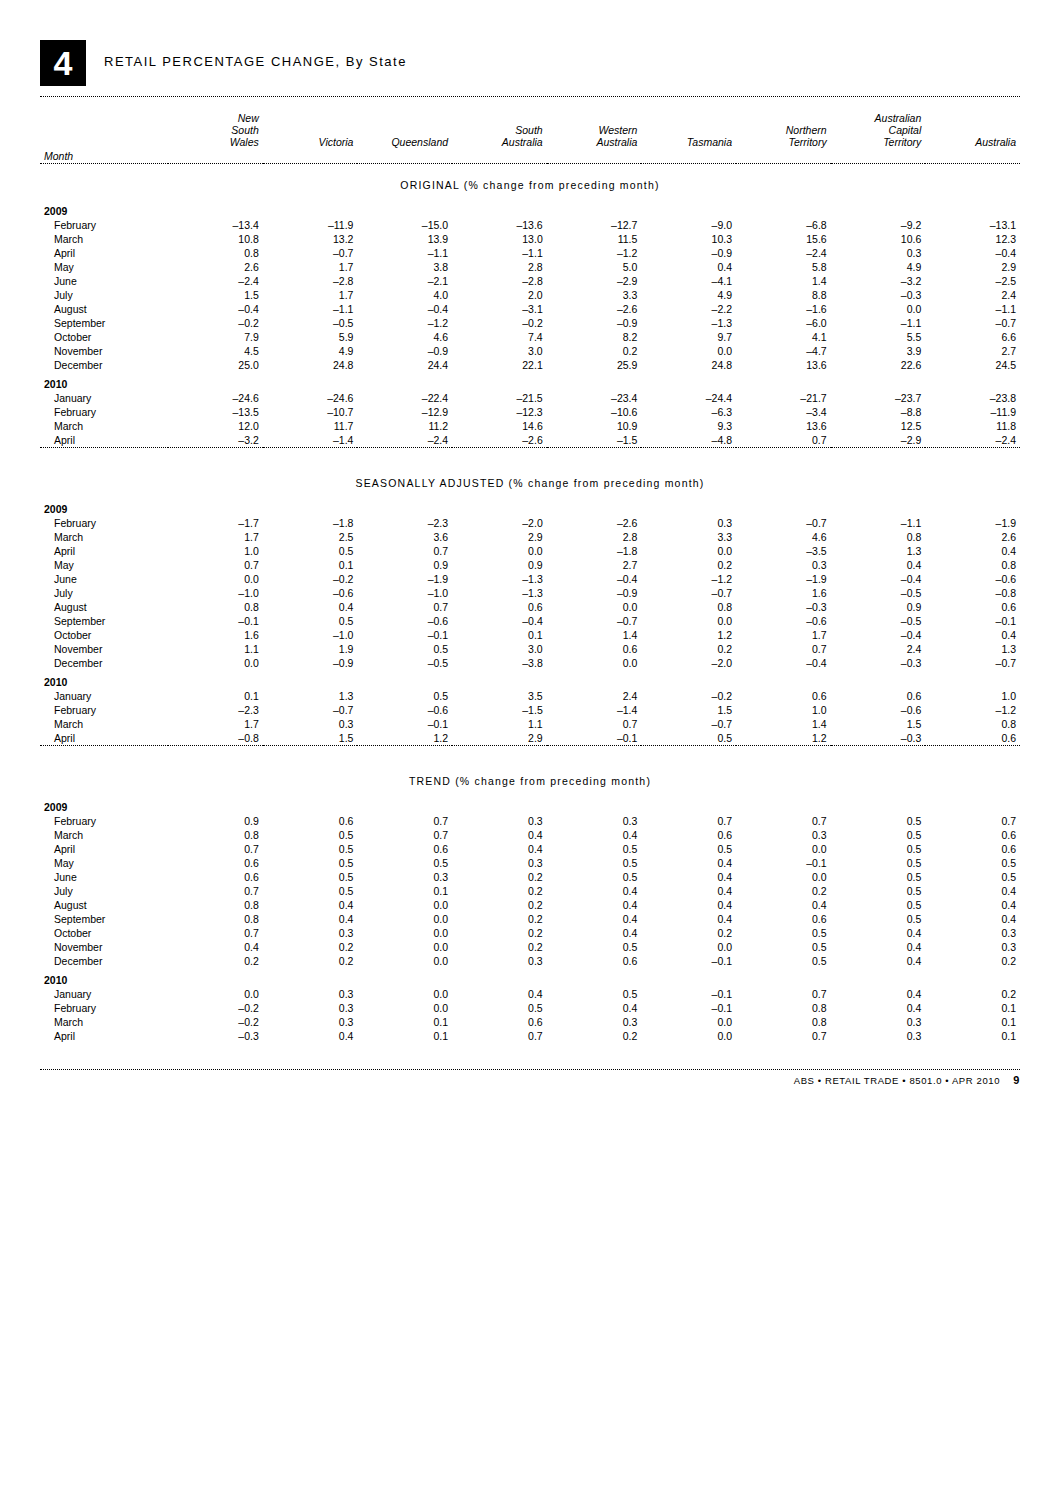4
RETAIL PERCENTAGE CHANGE, By State
| | New South Wales | Victoria | Queensland | South Australia | Western Australia | Tasmania | Northern Territory | Australian Capital Territory | Australia |
| --- | --- | --- | --- | --- | --- | --- | --- | --- | --- |
| Month | |
| ORIGINAL (% change from preceding month) |
| 2009 |
| February | –13.4 | –11.9 | –15.0 | –13.6 | –12.7 | –9.0 | –6.8 | –9.2 | –13.1 |
| March | 10.8 | 13.2 | 13.9 | 13.0 | 11.5 | 10.3 | 15.6 | 10.6 | 12.3 |
| April | 0.8 | –0.7 | –1.1 | –1.1 | –1.2 | –0.9 | –2.4 | 0.3 | –0.4 |
| May | 2.6 | 1.7 | 3.8 | 2.8 | 5.0 | 0.4 | 5.8 | 4.9 | 2.9 |
| June | –2.4 | –2.8 | –2.1 | –2.8 | –2.9 | –4.1 | 1.4 | –3.2 | –2.5 |
| July | 1.5 | 1.7 | 4.0 | 2.0 | 3.3 | 4.9 | 8.8 | –0.3 | 2.4 |
| August | –0.4 | –1.1 | –0.4 | –3.1 | –2.6 | –2.2 | –1.6 | 0.0 | –1.1 |
| September | –0.2 | –0.5 | –1.2 | –0.2 | –0.9 | –1.3 | –6.0 | –1.1 | –0.7 |
| October | 7.9 | 5.9 | 4.6 | 7.4 | 8.2 | 9.7 | 4.1 | 5.5 | 6.6 |
| November | 4.5 | 4.9 | –0.9 | 3.0 | 0.2 | 0.0 | –4.7 | 3.9 | 2.7 |
| December | 25.0 | 24.8 | 24.4 | 22.1 | 25.9 | 24.8 | 13.6 | 22.6 | 24.5 |
| 2010 |
| January | –24.6 | –24.6 | –22.4 | –21.5 | –23.4 | –24.4 | –21.7 | –23.7 | –23.8 |
| February | –13.5 | –10.7 | –12.9 | –12.3 | –10.6 | –6.3 | –3.4 | –8.8 | –11.9 |
| March | 12.0 | 11.7 | 11.2 | 14.6 | 10.9 | 9.3 | 13.6 | 12.5 | 11.8 |
| April | –3.2 | –1.4 | –2.4 | –2.6 | –1.5 | –4.8 | 0.7 | –2.9 | –2.4 |
| SEASONALLY ADJUSTED (% change from preceding month) |
| 2009 |
| February | –1.7 | –1.8 | –2.3 | –2.0 | –2.6 | 0.3 | –0.7 | –1.1 | –1.9 |
| March | 1.7 | 2.5 | 3.6 | 2.9 | 2.8 | 3.3 | 4.6 | 0.8 | 2.6 |
| April | 1.0 | 0.5 | 0.7 | 0.0 | –1.8 | 0.0 | –3.5 | 1.3 | 0.4 |
| May | 0.7 | 0.1 | 0.9 | 0.9 | 2.7 | 0.2 | 0.3 | 0.4 | 0.8 |
| June | 0.0 | –0.2 | –1.9 | –1.3 | –0.4 | –1.2 | –1.9 | –0.4 | –0.6 |
| July | –1.0 | –0.6 | –1.0 | –1.3 | –0.9 | –0.7 | 1.6 | –0.5 | –0.8 |
| August | 0.8 | 0.4 | 0.7 | 0.6 | 0.0 | 0.8 | –0.3 | 0.9 | 0.6 |
| September | –0.1 | 0.5 | –0.6 | –0.4 | –0.7 | 0.0 | –0.6 | –0.5 | –0.1 |
| October | 1.6 | –1.0 | –0.1 | 0.1 | 1.4 | 1.2 | 1.7 | –0.4 | 0.4 |
| November | 1.1 | 1.9 | 0.5 | 3.0 | 0.6 | 0.2 | 0.7 | 2.4 | 1.3 |
| December | 0.0 | –0.9 | –0.5 | –3.8 | 0.0 | –2.0 | –0.4 | –0.3 | –0.7 |
| 2010 |
| January | 0.1 | 1.3 | 0.5 | 3.5 | 2.4 | –0.2 | 0.6 | 0.6 | 1.0 |
| February | –2.3 | –0.7 | –0.6 | –1.5 | –1.4 | 1.5 | 1.0 | –0.6 | –1.2 |
| March | 1.7 | 0.3 | –0.1 | 1.1 | 0.7 | –0.7 | 1.4 | 1.5 | 0.8 |
| April | –0.8 | 1.5 | 1.2 | 2.9 | –0.1 | 0.5 | 1.2 | –0.3 | 0.6 |
| TREND (% change from preceding month) |
| 2009 |
| February | 0.9 | 0.6 | 0.7 | 0.3 | 0.3 | 0.7 | 0.7 | 0.5 | 0.7 |
| March | 0.8 | 0.5 | 0.7 | 0.4 | 0.4 | 0.6 | 0.3 | 0.5 | 0.6 |
| April | 0.7 | 0.5 | 0.6 | 0.4 | 0.5 | 0.5 | 0.0 | 0.5 | 0.6 |
| May | 0.6 | 0.5 | 0.5 | 0.3 | 0.5 | 0.4 | –0.1 | 0.5 | 0.5 |
| June | 0.6 | 0.5 | 0.3 | 0.2 | 0.5 | 0.4 | 0.0 | 0.5 | 0.5 |
| July | 0.7 | 0.5 | 0.1 | 0.2 | 0.4 | 0.4 | 0.2 | 0.5 | 0.4 |
| August | 0.8 | 0.4 | 0.0 | 0.2 | 0.4 | 0.4 | 0.4 | 0.5 | 0.4 |
| September | 0.8 | 0.4 | 0.0 | 0.2 | 0.4 | 0.4 | 0.6 | 0.5 | 0.4 |
| October | 0.7 | 0.3 | 0.0 | 0.2 | 0.4 | 0.2 | 0.5 | 0.4 | 0.3 |
| November | 0.4 | 0.2 | 0.0 | 0.2 | 0.5 | 0.0 | 0.5 | 0.4 | 0.3 |
| December | 0.2 | 0.2 | 0.0 | 0.3 | 0.6 | –0.1 | 0.5 | 0.4 | 0.2 |
| 2010 |
| January | 0.0 | 0.3 | 0.0 | 0.4 | 0.5 | –0.1 | 0.7 | 0.4 | 0.2 |
| February | –0.2 | 0.3 | 0.0 | 0.5 | 0.4 | –0.1 | 0.8 | 0.4 | 0.1 |
| March | –0.2 | 0.3 | 0.1 | 0.6 | 0.3 | 0.0 | 0.8 | 0.3 | 0.1 |
| April | –0.3 | 0.4 | 0.1 | 0.7 | 0.2 | 0.0 | 0.7 | 0.3 | 0.1 |
ABS • RETAIL TRADE • 8501.0 • APR 2010 9